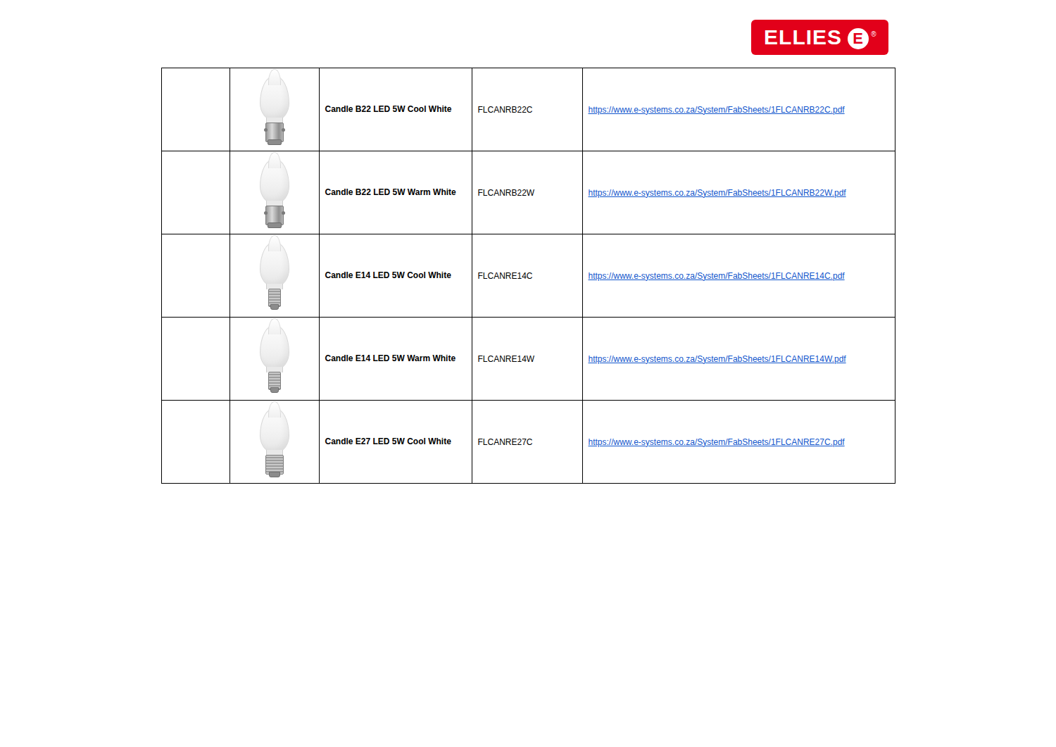ELLIESE®
| | | Candle B22 LED 5W Cool White | FLCANRB22C | https://www.e-systems.co.za/System/FabSheets/1FLCANRB22C.pdf |
| | | Candle B22 LED 5W Warm White | FLCANRB22W | https://www.e-systems.co.za/System/FabSheets/1FLCANRB22W.pdf |
| | | Candle E14 LED 5W Cool White | FLCANRE14C | https://www.e-systems.co.za/System/FabSheets/1FLCANRE14C.pdf |
| | | Candle E14 LED 5W Warm White | FLCANRE14W | https://www.e-systems.co.za/System/FabSheets/1FLCANRE14W.pdf |
| | | Candle E27 LED 5W Cool White | FLCANRE27C | https://www.e-systems.co.za/System/FabSheets/1FLCANRE27C.pdf |